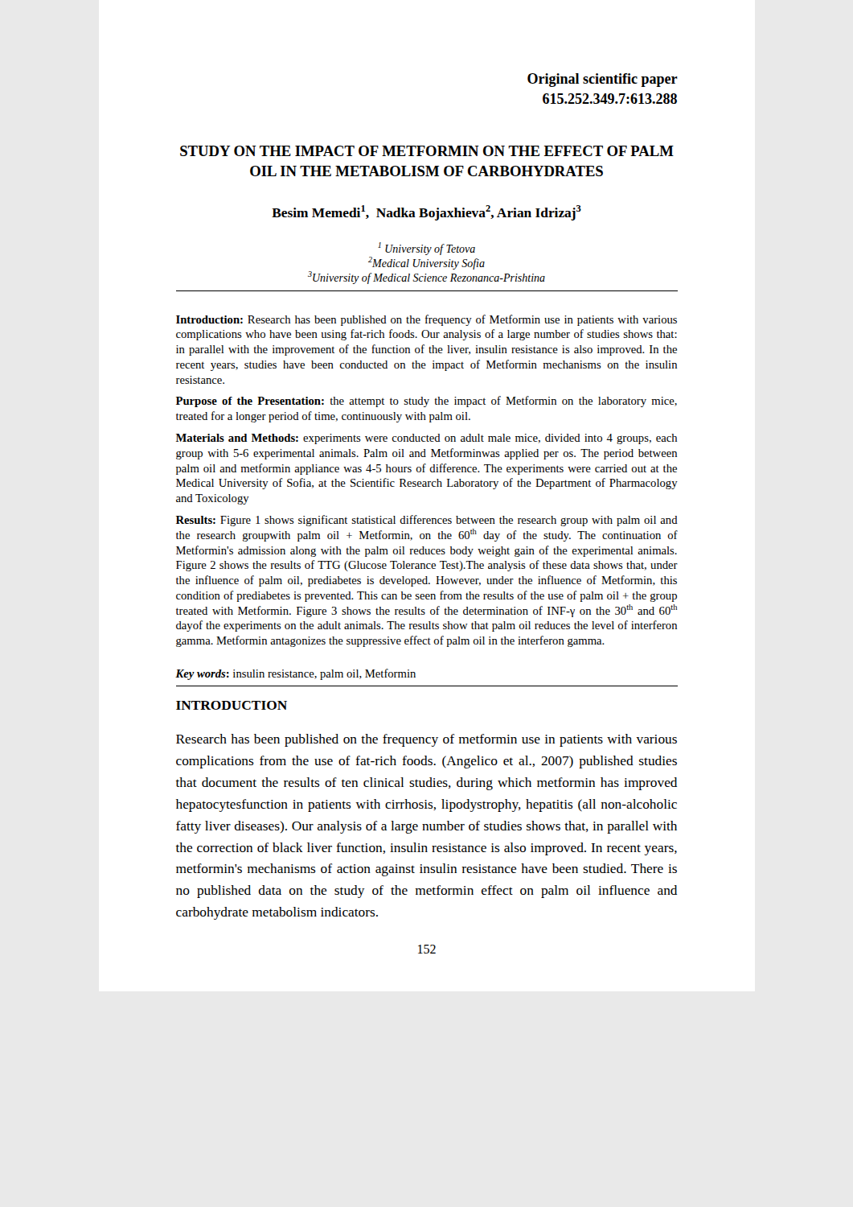Original scientific paper
615.252.349.7:613.288
Study on the Impact of Metformin on the Effect of Palm Oil in the Metabolism of Carbohydrates
Besim Memedi1, Nadka Bojaxhieva2, Arian Idrizaj3
1 University of Tetova
2Medical University Sofia
3University of Medical Science Rezonanca-Prishtina
Introduction: Research has been published on the frequency of Metformin use in patients with various complications who have been using fat-rich foods. Our analysis of a large number of studies shows that: in parallel with the improvement of the function of the liver, insulin resistance is also improved. In the recent years, studies have been conducted on the impact of Metformin mechanisms on the insulin resistance.
Purpose of the Presentation: the attempt to study the impact of Metformin on the laboratory mice, treated for a longer period of time, continuously with palm oil.
Materials and Methods: experiments were conducted on adult male mice, divided into 4 groups, each group with 5-6 experimental animals. Palm oil and Metforminwas applied per os. The period between palm oil and metformin appliance was 4-5 hours of difference. The experiments were carried out at the Medical University of Sofia, at the Scientific Research Laboratory of the Department of Pharmacology and Toxicology
Results: Figure 1 shows significant statistical differences between the research group with palm oil and the research groupwith palm oil + Metformin, on the 60th day of the study. The continuation of Metformin's admission along with the palm oil reduces body weight gain of the experimental animals. Figure 2 shows the results of TTG (Glucose Tolerance Test).The analysis of these data shows that, under the influence of palm oil, prediabetes is developed. However, under the influence of Metformin, this condition of prediabetes is prevented. This can be seen from the results of the use of palm oil + the group treated with Metformin. Figure 3 shows the results of the determination of INF-γ on the 30th and 60th dayof the experiments on the adult animals. The results show that palm oil reduces the level of interferon gamma. Metformin antagonizes the suppressive effect of palm oil in the interferon gamma.
Key words: insulin resistance, palm oil, Metformin
Introduction
Research has been published on the frequency of metformin use in patients with various complications from the use of fat-rich foods. (Angelico et al., 2007) published studies that document the results of ten clinical studies, during which metformin has improved hepatocytesfunction in patients with cirrhosis, lipodystrophy, hepatitis (all non-alcoholic fatty liver diseases). Our analysis of a large number of studies shows that, in parallel with the correction of black liver function, insulin resistance is also improved. In recent years, metformin's mechanisms of action against insulin resistance have been studied. There is no published data on the study of the metformin effect on palm oil influence and carbohydrate metabolism indicators.
152